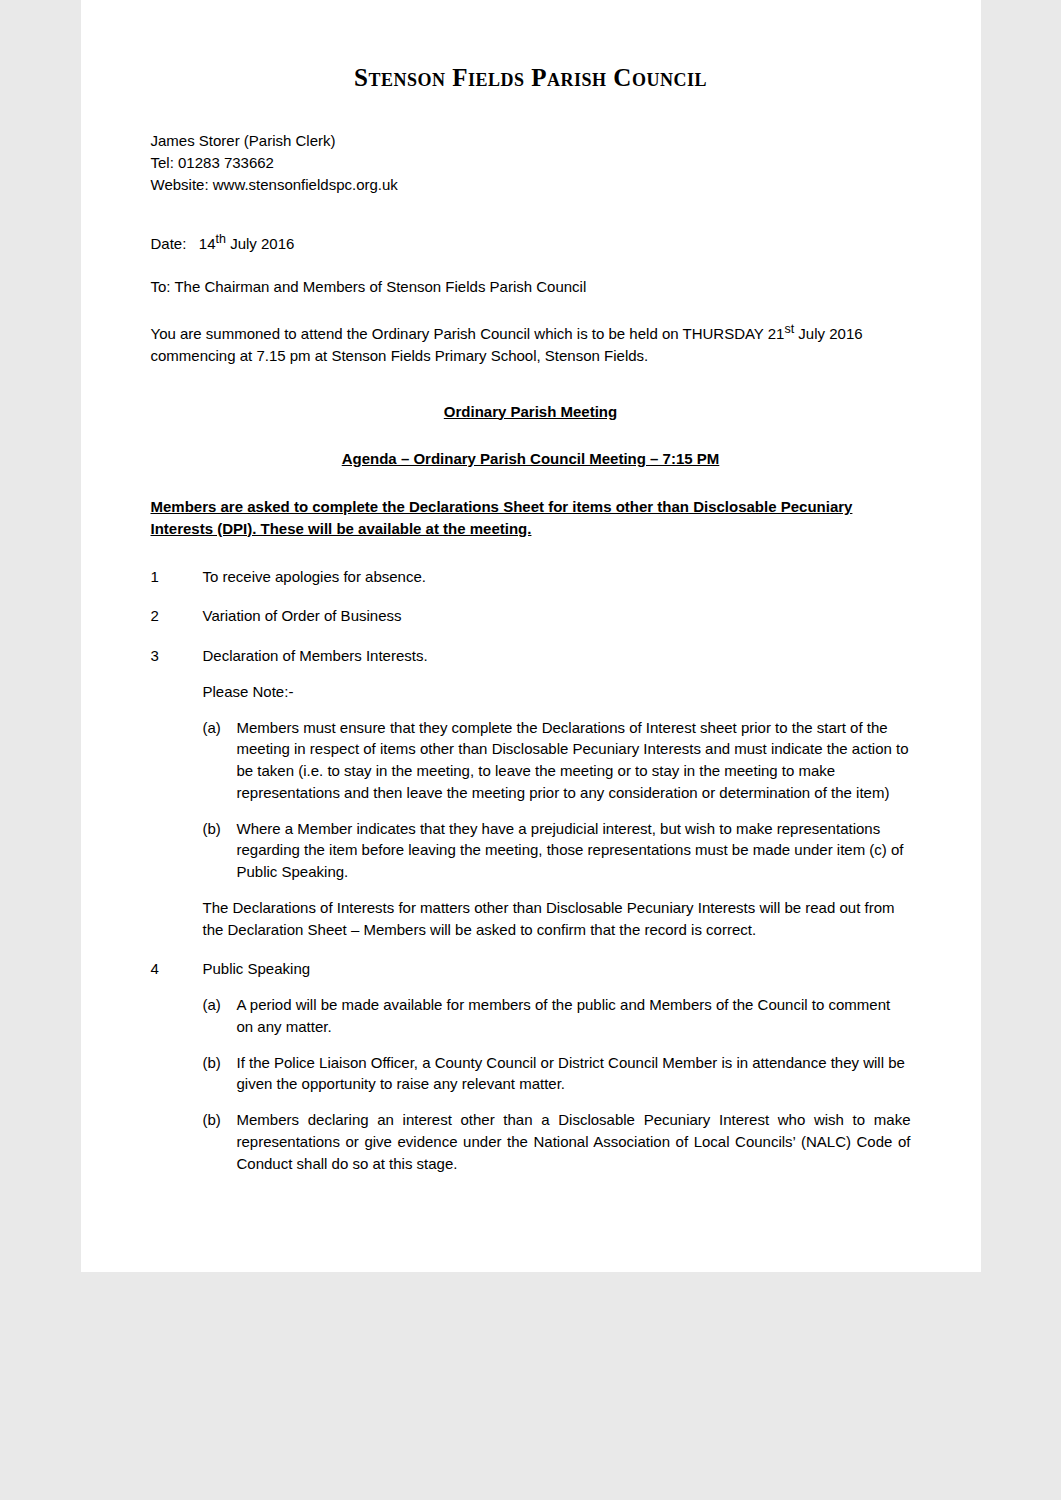Stenson Fields Parish Council
James Storer (Parish Clerk)
Tel: 01283 733662
Website: www.stensonfieldspc.org.uk
Date: 14th July 2016
To: The Chairman and Members of Stenson Fields Parish Council
You are summoned to attend the Ordinary Parish Council which is to be held on THURSDAY 21st July 2016 commencing at 7.15 pm at Stenson Fields Primary School, Stenson Fields.
Ordinary Parish Meeting
Agenda – Ordinary Parish Council Meeting – 7:15 PM
Members are asked to complete the Declarations Sheet for items other than Disclosable Pecuniary Interests (DPI). These will be available at the meeting.
To receive apologies for absence.
Variation of Order of Business
Declaration of Members Interests.
Please Note:-
Members must ensure that they complete the Declarations of Interest sheet prior to the start of the meeting in respect of items other than Disclosable Pecuniary Interests and must indicate the action to be taken (i.e. to stay in the meeting, to leave the meeting or to stay in the meeting to make representations and then leave the meeting prior to any consideration or determination of the item)
Where a Member indicates that they have a prejudicial interest, but wish to make representations regarding the item before leaving the meeting, those representations must be made under item (c) of Public Speaking.
The Declarations of Interests for matters other than Disclosable Pecuniary Interests will be read out from the Declaration Sheet – Members will be asked to confirm that the record is correct.
Public Speaking
A period will be made available for members of the public and Members of the Council to comment on any matter.
If the Police Liaison Officer, a County Council or District Council Member is in attendance they will be given the opportunity to raise any relevant matter.
Members declaring an interest other than a Disclosable Pecuniary Interest who wish to make representations or give evidence under the National Association of Local Councils’ (NALC) Code of Conduct shall do so at this stage.